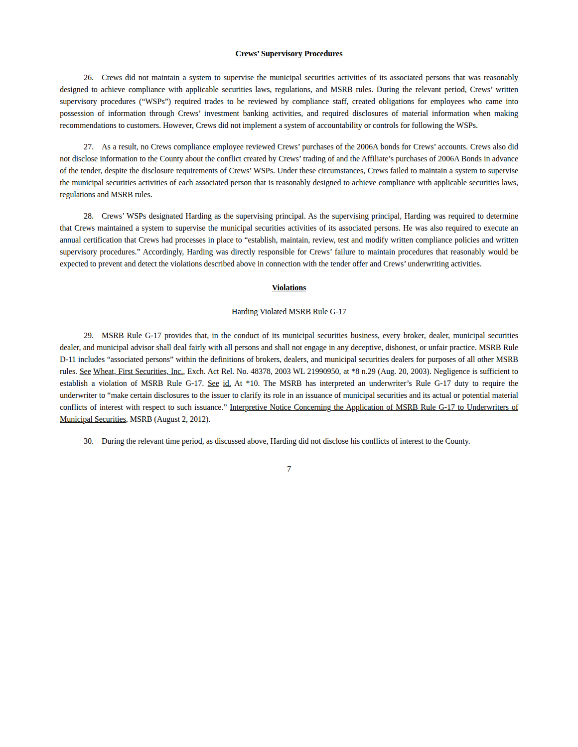Crews’ Supervisory Procedures
26. Crews did not maintain a system to supervise the municipal securities activities of its associated persons that was reasonably designed to achieve compliance with applicable securities laws, regulations, and MSRB rules. During the relevant period, Crews’ written supervisory procedures (“WSPs”) required trades to be reviewed by compliance staff, created obligations for employees who came into possession of information through Crews’ investment banking activities, and required disclosures of material information when making recommendations to customers. However, Crews did not implement a system of accountability or controls for following the WSPs.
27. As a result, no Crews compliance employee reviewed Crews’ purchases of the 2006A bonds for Crews’ accounts. Crews also did not disclose information to the County about the conflict created by Crews’ trading of and the Affiliate’s purchases of 2006A Bonds in advance of the tender, despite the disclosure requirements of Crews’ WSPs. Under these circumstances, Crews failed to maintain a system to supervise the municipal securities activities of each associated person that is reasonably designed to achieve compliance with applicable securities laws, regulations and MSRB rules.
28. Crews’ WSPs designated Harding as the supervising principal. As the supervising principal, Harding was required to determine that Crews maintained a system to supervise the municipal securities activities of its associated persons. He was also required to execute an annual certification that Crews had processes in place to “establish, maintain, review, test and modify written compliance policies and written supervisory procedures.” Accordingly, Harding was directly responsible for Crews’ failure to maintain procedures that reasonably would be expected to prevent and detect the violations described above in connection with the tender offer and Crews’ underwriting activities.
Violations
Harding Violated MSRB Rule G-17
29. MSRB Rule G-17 provides that, in the conduct of its municipal securities business, every broker, dealer, municipal securities dealer, and municipal advisor shall deal fairly with all persons and shall not engage in any deceptive, dishonest, or unfair practice. MSRB Rule D-11 includes “associated persons” within the definitions of brokers, dealers, and municipal securities dealers for purposes of all other MSRB rules. See Wheat, First Securities, Inc., Exch. Act Rel. No. 48378, 2003 WL 21990950, at *8 n.29 (Aug. 20, 2003). Negligence is sufficient to establish a violation of MSRB Rule G-17. See id. At *10. The MSRB has interpreted an underwriter’s Rule G-17 duty to require the underwriter to “make certain disclosures to the issuer to clarify its role in an issuance of municipal securities and its actual or potential material conflicts of interest with respect to such issuance.” Interpretive Notice Concerning the Application of MSRB Rule G-17 to Underwriters of Municipal Securities, MSRB (August 2, 2012).
30. During the relevant time period, as discussed above, Harding did not disclose his conflicts of interest to the County.
7